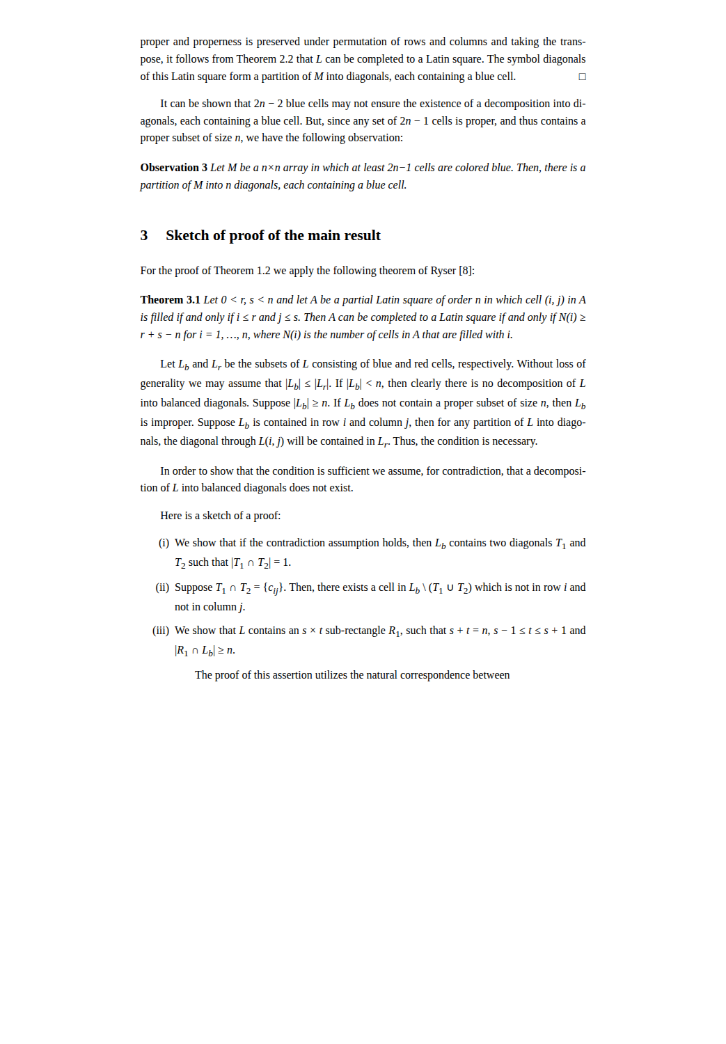proper and properness is preserved under permutation of rows and columns and taking the transpose, it follows from Theorem 2.2 that L can be completed to a Latin square. The symbol diagonals of this Latin square form a partition of M into diagonals, each containing a blue cell. □
It can be shown that 2n − 2 blue cells may not ensure the existence of a decomposition into diagonals, each containing a blue cell. But, since any set of 2n − 1 cells is proper, and thus contains a proper subset of size n, we have the following observation:
Observation 3 Let M be a n×n array in which at least 2n−1 cells are colored blue. Then, there is a partition of M into n diagonals, each containing a blue cell.
3 Sketch of proof of the main result
For the proof of Theorem 1.2 we apply the following theorem of Ryser [8]:
Theorem 3.1 Let 0 < r, s < n and let A be a partial Latin square of order n in which cell (i, j) in A is filled if and only if i ≤ r and j ≤ s. Then A can be completed to a Latin square if and only if N(i) ≥ r + s − n for i = 1, …, n, where N(i) is the number of cells in A that are filled with i.
Let Lb and Lr be the subsets of L consisting of blue and red cells, respectively. Without loss of generality we may assume that |Lb| ≤ |Lr|. If |Lb| < n, then clearly there is no decomposition of L into balanced diagonals. Suppose |Lb| ≥ n. If Lb does not contain a proper subset of size n, then Lb is improper. Suppose Lb is contained in row i and column j, then for any partition of L into diagonals, the diagonal through L(i, j) will be contained in Lr. Thus, the condition is necessary.
In order to show that the condition is sufficient we assume, for contradiction, that a decomposition of L into balanced diagonals does not exist.
Here is a sketch of a proof:
(i) We show that if the contradiction assumption holds, then Lb contains two diagonals T1 and T2 such that |T1 ∩ T2| = 1.
(ii) Suppose T1 ∩ T2 = {cij}. Then, there exists a cell in Lb \ (T1 ∪ T2) which is not in row i and not in column j.
(iii) We show that L contains an s × t sub-rectangle R1, such that s + t = n, s − 1 ≤ t ≤ s + 1 and |R1 ∩ Lb| ≥ n.
The proof of this assertion utilizes the natural correspondence between